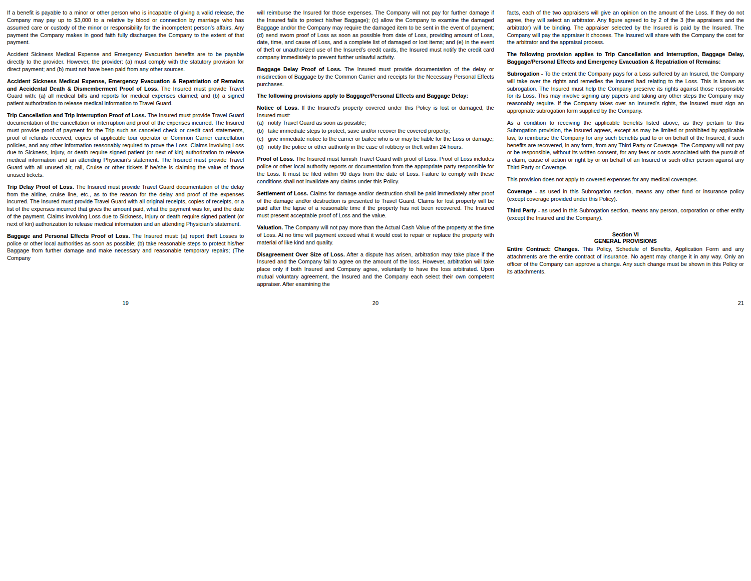If a benefit is payable to a minor or other person who is incapable of giving a valid release, the Company may pay up to $3,000 to a relative by blood or connection by marriage who has assumed care or custody of the minor or responsibility for the incompetent person’s affairs. Any payment the Company makes in good faith fully discharges the Company to the extent of that payment.
Accident Sickness Medical Expense and Emergency Evacuation benefits are to be payable directly to the provider. However, the provider: (a) must comply with the statutory provision for direct payment; and (b) must not have been paid from any other sources.
Accident Sickness Medical Expense, Emergency Evacuation & Repatriation of Remains and Accidental Death & Dismemberment Proof of Loss. The Insured must provide Travel Guard with: (a) all medical bills and reports for medical expenses claimed; and (b) a signed patient authorization to release medical information to Travel Guard.
Trip Cancellation and Trip Interruption Proof of Loss. The Insured must provide Travel Guard documentation of the cancellation or interruption and proof of the expenses incurred. The Insured must provide proof of payment for the Trip such as canceled check or credit card statements, proof of refunds received, copies of applicable tour operator or Common Carrier cancellation policies, and any other information reasonably required to prove the Loss. Claims involving Loss due to Sickness, Injury, or death require signed patient (or next of kin) authorization to release medical information and an attending Physician’s statement. The Insured must provide Travel Guard with all unused air, rail, Cruise or other tickets if he/she is claiming the value of those unused tickets.
Trip Delay Proof of Loss. The Insured must provide Travel Guard documentation of the delay from the airline, cruise line, etc., as to the reason for the delay and proof of the expenses incurred. The Insured must provide Travel Guard with all original receipts, copies of receipts, or a list of the expenses incurred that gives the amount paid, what the payment was for, and the date of the payment. Claims involving Loss due to Sickness, Injury or death require signed patient (or next of kin) authorization to release medical information and an attending Physician’s statement.
Baggage and Personal Effects Proof of Loss. The Insured must: (a) report theft Losses to police or other local authorities as soon as possible; (b) take reasonable steps to protect his/her Baggage from further damage and make necessary and reasonable temporary repairs; (The Company
will reimburse the Insured for those expenses. The Company will not pay for further damage if the Insured fails to protect his/her Baggage); (c) allow the Company to examine the damaged Baggage and/or the Company may require the damaged item to be sent in the event of payment; (d) send sworn proof of Loss as soon as possible from date of Loss, providing amount of Loss, date, time, and cause of Loss, and a complete list of damaged or lost items; and (e) in the event of theft or unauthorized use of the Insured’s credit cards, the Insured must notify the credit card company immediately to prevent further unlawful activity.
Baggage Delay Proof of Loss. The Insured must provide documentation of the delay or misdirection of Baggage by the Common Carrier and receipts for the Necessary Personal Effects purchases.
The following provisions apply to Baggage/Personal Effects and Baggage Delay:
Notice of Loss. If the Insured's property covered under this Policy is lost or damaged, the Insured must:
(a) notify Travel Guard as soon as possible;
(b) take immediate steps to protect, save and/or recover the covered property;
(c) give immediate notice to the carrier or bailee who is or may be liable for the Loss or damage;
(d) notify the police or other authority in the case of robbery or theft within 24 hours.
Proof of Loss. The Insured must furnish Travel Guard with proof of Loss. Proof of Loss includes police or other local authority reports or documentation from the appropriate party responsible for the Loss. It must be filed within 90 days from the date of Loss. Failure to comply with these conditions shall not invalidate any claims under this Policy.
Settlement of Loss. Claims for damage and/or destruction shall be paid immediately after proof of the damage and/or destruction is presented to Travel Guard. Claims for lost property will be paid after the lapse of a reasonable time if the property has not been recovered. The Insured must present acceptable proof of Loss and the value.
Valuation. The Company will not pay more than the Actual Cash Value of the property at the time of Loss. At no time will payment exceed what it would cost to repair or replace the property with material of like kind and quality.
Disagreement Over Size of Loss. After a dispute has arisen, arbitration may take place if the Insured and the Company fail to agree on the amount of the loss. However, arbitration will take place only if both Insured and Company agree, voluntarily to have the loss arbitrated. Upon mutual voluntary agreement, the Insured and the Company each select their own competent appraiser. After examining the
facts, each of the two appraisers will give an opinion on the amount of the Loss. If they do not agree, they will select an arbitrator. Any figure agreed to by 2 of the 3 (the appraisers and the arbitrator) will be binding. The appraiser selected by the Insured is paid by the Insured. The Company will pay the appraiser it chooses. The Insured will share with the Company the cost for the arbitrator and the appraisal process.
The following provision applies to Trip Cancellation and Interruption, Baggage Delay, Baggage/Personal Effects and Emergency Evacuation & Repatriation of Remains:
Subrogation - To the extent the Company pays for a Loss suffered by an Insured, the Company will take over the rights and remedies the Insured had relating to the Loss. This is known as subrogation. The Insured must help the Company preserve its rights against those responsible for its Loss. This may involve signing any papers and taking any other steps the Company may reasonably require. If the Company takes over an Insured's rights, the Insured must sign an appropriate subrogation form supplied by the Company.
As a condition to receiving the applicable benefits listed above, as they pertain to this Subrogation provision, the Insured agrees, except as may be limited or prohibited by applicable law, to reimburse the Company for any such benefits paid to or on behalf of the Insured, if such benefits are recovered, in any form, from any Third Party or Coverage. The Company will not pay or be responsible, without its written consent, for any fees or costs associated with the pursuit of a claim, cause of action or right by or on behalf of an Insured or such other person against any Third Party or Coverage.
This provision does not apply to covered expenses for any medical coverages.
Coverage - as used in this Subrogation section, means any other fund or insurance policy (except coverage provided under this Policy).
Third Party - as used in this Subrogation section, means any person, corporation or other entity (except the Insured and the Company).
Section VI
GENERAL PROVISIONS
Entire Contract: Changes. This Policy, Schedule of Benefits, Application Form and any attachments are the entire contract of insurance. No agent may change it in any way. Only an officer of the Company can approve a change. Any such change must be shown in this Policy or its attachments.
19
20
21